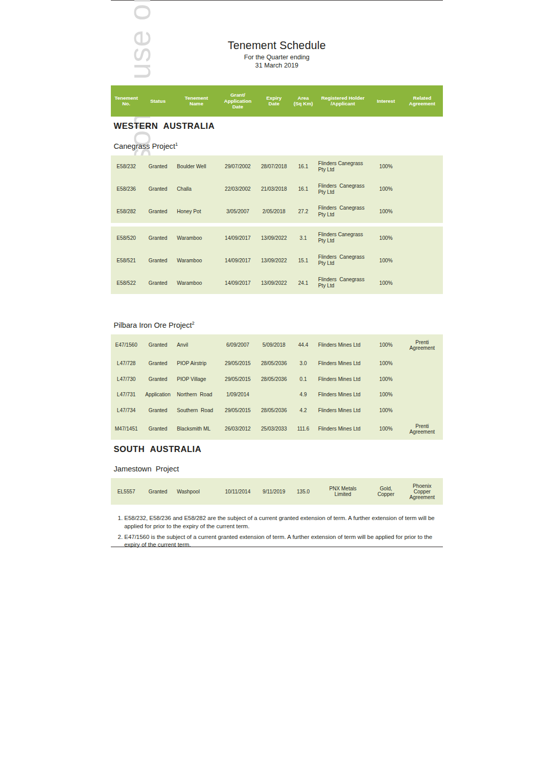For personal use only
Tenement Schedule
For the Quarter ending
31 March 2019
| Tenement No. | Status | Tenement Name | Grant/ Application Date | Expiry Date | Area (Sq Km) | Registered Holder /Applicant | Interest | Related Agreement |
| --- | --- | --- | --- | --- | --- | --- | --- | --- |
| WESTERN AUSTRALIA |
| Canegrass Project 1 |
| E58/232 | Granted | Boulder Well | 29/07/2002 | 28/07/2018 | 16.1 | Flinders Canegrass Pty Ltd | 100% | |
| E58/236 | Granted | Challa | 22/03/2002 | 21/03/2018 | 16.1 | Flinders Canegrass Pty Ltd | 100% | |
| E58/282 | Granted | Honey Pot | 3/05/2007 | 2/05/2018 | 27.2 | Flinders Canegrass Pty Ltd | 100% | |
| E58/520 | Granted | Waramboo | 14/09/2017 | 13/09/2022 | 3.1 | Flinders Canegrass Pty Ltd | 100% | |
| E58/521 | Granted | Waramboo | 14/09/2017 | 13/09/2022 | 15.1 | Flinders Canegrass Pty Ltd | 100% | |
| E58/522 | Granted | Waramboo | 14/09/2017 | 13/09/2022 | 24.1 | Flinders Canegrass Pty Ltd | 100% | |
| Pilbara Iron Ore Project 2 |
| E47/1560 | Granted | Anvil | 6/09/2007 | 5/09/2018 | 44.4 | Flinders Mines Ltd | 100% | Prenti Agreement |
| L47/728 | Granted | PIOP Airstrip | 29/05/2015 | 28/05/2036 | 3.0 | Flinders Mines Ltd | 100% | |
| L47/730 | Granted | PIOP Village | 29/05/2015 | 28/05/2036 | 0.1 | Flinders Mines Ltd | 100% | |
| L47/731 | Application | Northern Road | 1/09/2014 | | 4.9 | Flinders Mines Ltd | 100% | |
| L47/734 | Granted | Southern Road | 29/05/2015 | 28/05/2036 | 4.2 | Flinders Mines Ltd | 100% | |
| M47/1451 | Granted | Blacksmith ML | 26/03/2012 | 25/03/2033 | 111.6 | Flinders Mines Ltd | 100% | Prenti Agreement |
| SOUTH AUSTRALIA |
| Jamestown Project |
| EL5557 | Granted | Washpool | 10/11/2014 | 9/11/2019 | 135.0 | PNX Metals Limited | Gold, Copper | Phoenix Copper Agreement |
E58/232, E58/236 and E58/282 are the subject of a current granted extension of term. A further extension of term will be applied for prior to the expiry of the current term.
E47/1560 is the subject of a current granted extension of term. A further extension of term will be applied for prior to the expiry of the current term.